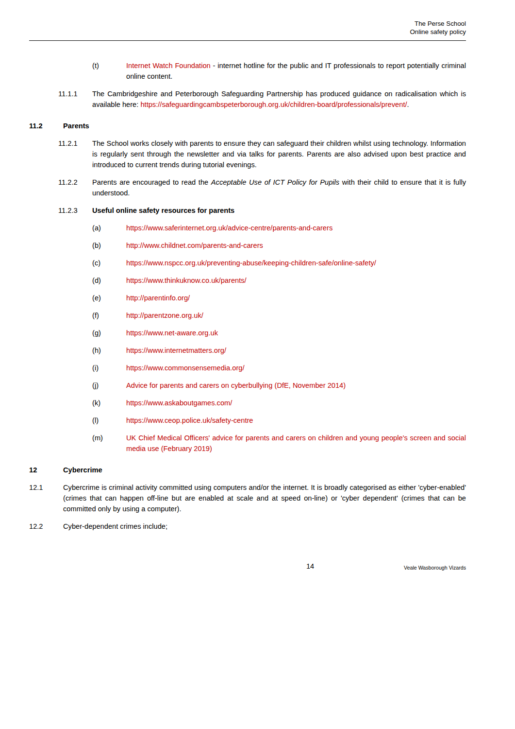The Perse School
Online safety policy
(t)
Internet Watch Foundation - internet hotline for the public and IT professionals to report potentially criminal online content.
11.1.1
The Cambridgeshire and Peterborough Safeguarding Partnership has produced guidance on radicalisation which is available here: https://safeguardingcambspeterborough.org.uk/children-board/professionals/prevent/.
11.2
Parents
11.2.1
The School works closely with parents to ensure they can safeguard their children whilst using technology. Information is regularly sent through the newsletter and via talks for parents. Parents are also advised upon best practice and introduced to current trends during tutorial evenings.
11.2.2
Parents are encouraged to read the Acceptable Use of ICT Policy for Pupils with their child to ensure that it is fully understood.
11.2.3
Useful online safety resources for parents
(a)
https://www.saferinternet.org.uk/advice-centre/parents-and-carers
(b)
http://www.childnet.com/parents-and-carers
(c)
https://www.nspcc.org.uk/preventing-abuse/keeping-children-safe/online-safety/
(d)
https://www.thinkuknow.co.uk/parents/
(e)
http://parentinfo.org/
(f)
http://parentzone.org.uk/
(g)
https://www.net-aware.org.uk
(h)
https://www.internetmatters.org/
(i)
https://www.commonsensemedia.org/
(j)
Advice for parents and carers on cyberbullying (DfE, November 2014)
(k)
https://www.askaboutgames.com/
(l)
https://www.ceop.police.uk/safety-centre
(m)
UK Chief Medical Officers' advice for parents and carers on children and young people's screen and social media use (February 2019)
12
Cybercrime
12.1
Cybercrime is criminal activity committed using computers and/or the internet. It is broadly categorised as either 'cyber-enabled' (crimes that can happen off-line but are enabled at scale and at speed on-line) or 'cyber dependent' (crimes that can be committed only by using a computer).
12.2
Cyber-dependent crimes include;
14
Veale Wasborough Vizards